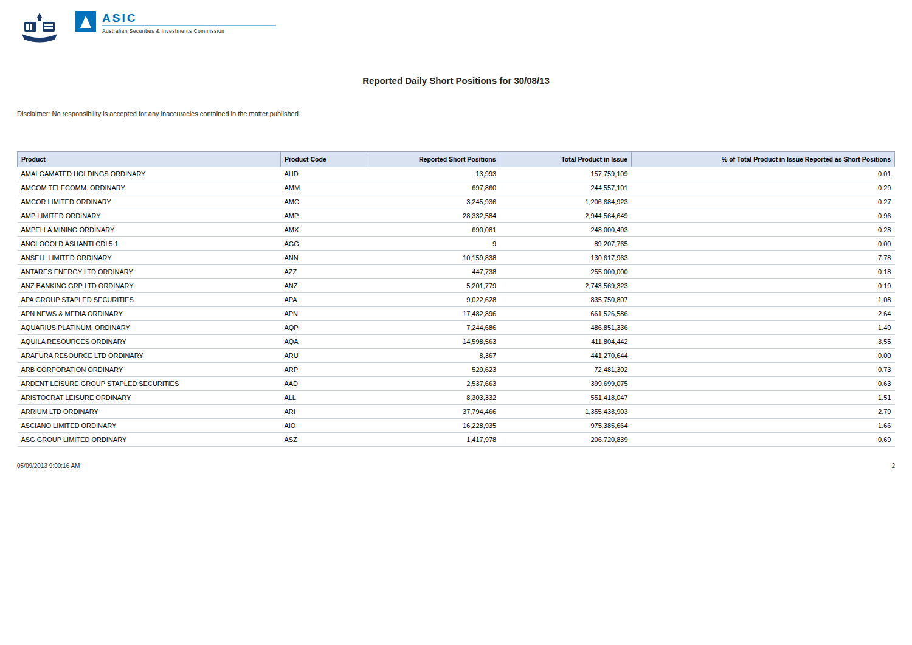ASIC Australian Securities & Investments Commission
Reported Daily Short Positions for 30/08/13
Disclaimer: No responsibility is accepted for any inaccuracies contained in the matter published.
| Product | Product Code | Reported Short Positions | Total Product in Issue | % of Total Product in Issue Reported as Short Positions |
| --- | --- | --- | --- | --- |
| AMALGAMATED HOLDINGS ORDINARY | AHD | 13,993 | 157,759,109 | 0.01 |
| AMCOM TELECOMM. ORDINARY | AMM | 697,860 | 244,557,101 | 0.29 |
| AMCOR LIMITED ORDINARY | AMC | 3,245,936 | 1,206,684,923 | 0.27 |
| AMP LIMITED ORDINARY | AMP | 28,332,584 | 2,944,564,649 | 0.96 |
| AMPELLA MINING ORDINARY | AMX | 690,081 | 248,000,493 | 0.28 |
| ANGLOGOLD ASHANTI CDI 5:1 | AGG | 9 | 89,207,765 | 0.00 |
| ANSELL LIMITED ORDINARY | ANN | 10,159,838 | 130,617,963 | 7.78 |
| ANTARES ENERGY LTD ORDINARY | AZZ | 447,738 | 255,000,000 | 0.18 |
| ANZ BANKING GRP LTD ORDINARY | ANZ | 5,201,779 | 2,743,569,323 | 0.19 |
| APA GROUP STAPLED SECURITIES | APA | 9,022,628 | 835,750,807 | 1.08 |
| APN NEWS & MEDIA ORDINARY | APN | 17,482,896 | 661,526,586 | 2.64 |
| AQUARIUS PLATINUM. ORDINARY | AQP | 7,244,686 | 486,851,336 | 1.49 |
| AQUILA RESOURCES ORDINARY | AQA | 14,598,563 | 411,804,442 | 3.55 |
| ARAFURA RESOURCE LTD ORDINARY | ARU | 8,367 | 441,270,644 | 0.00 |
| ARB CORPORATION ORDINARY | ARP | 529,623 | 72,481,302 | 0.73 |
| ARDENT LEISURE GROUP STAPLED SECURITIES | AAD | 2,537,663 | 399,699,075 | 0.63 |
| ARISTOCRAT LEISURE ORDINARY | ALL | 8,303,332 | 551,418,047 | 1.51 |
| ARRIUM LTD ORDINARY | ARI | 37,794,466 | 1,355,433,903 | 2.79 |
| ASCIANO LIMITED ORDINARY | AIO | 16,228,935 | 975,385,664 | 1.66 |
| ASG GROUP LIMITED ORDINARY | ASZ | 1,417,978 | 206,720,839 | 0.69 |
05/09/2013 9:00:16 AM 2